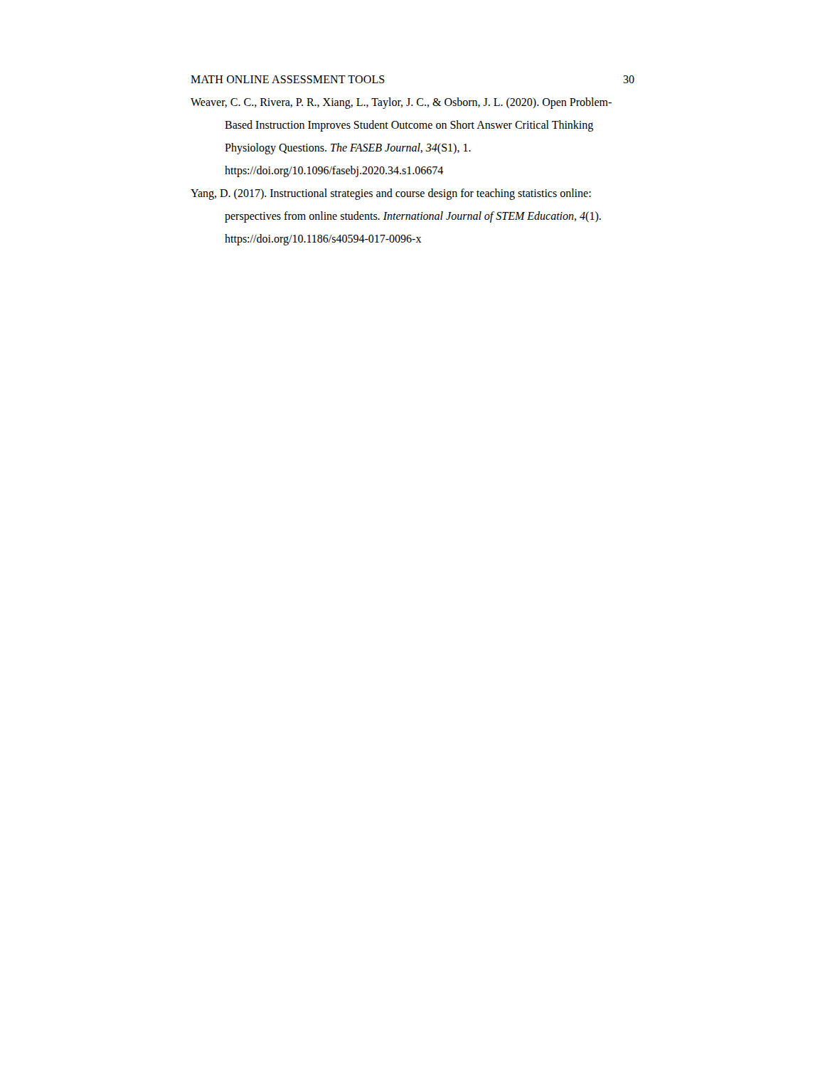Math Online Assessment Tools 30
Weaver, C. C., Rivera, P. R., Xiang, L., Taylor, J. C., & Osborn, J. L. (2020). Open Problem-Based Instruction Improves Student Outcome on Short Answer Critical Thinking Physiology Questions. The FASEB Journal, 34(S1), 1. https://doi.org/10.1096/fasebj.2020.34.s1.06674
Yang, D. (2017). Instructional strategies and course design for teaching statistics online: perspectives from online students. International Journal of STEM Education, 4(1). https://doi.org/10.1186/s40594-017-0096-x